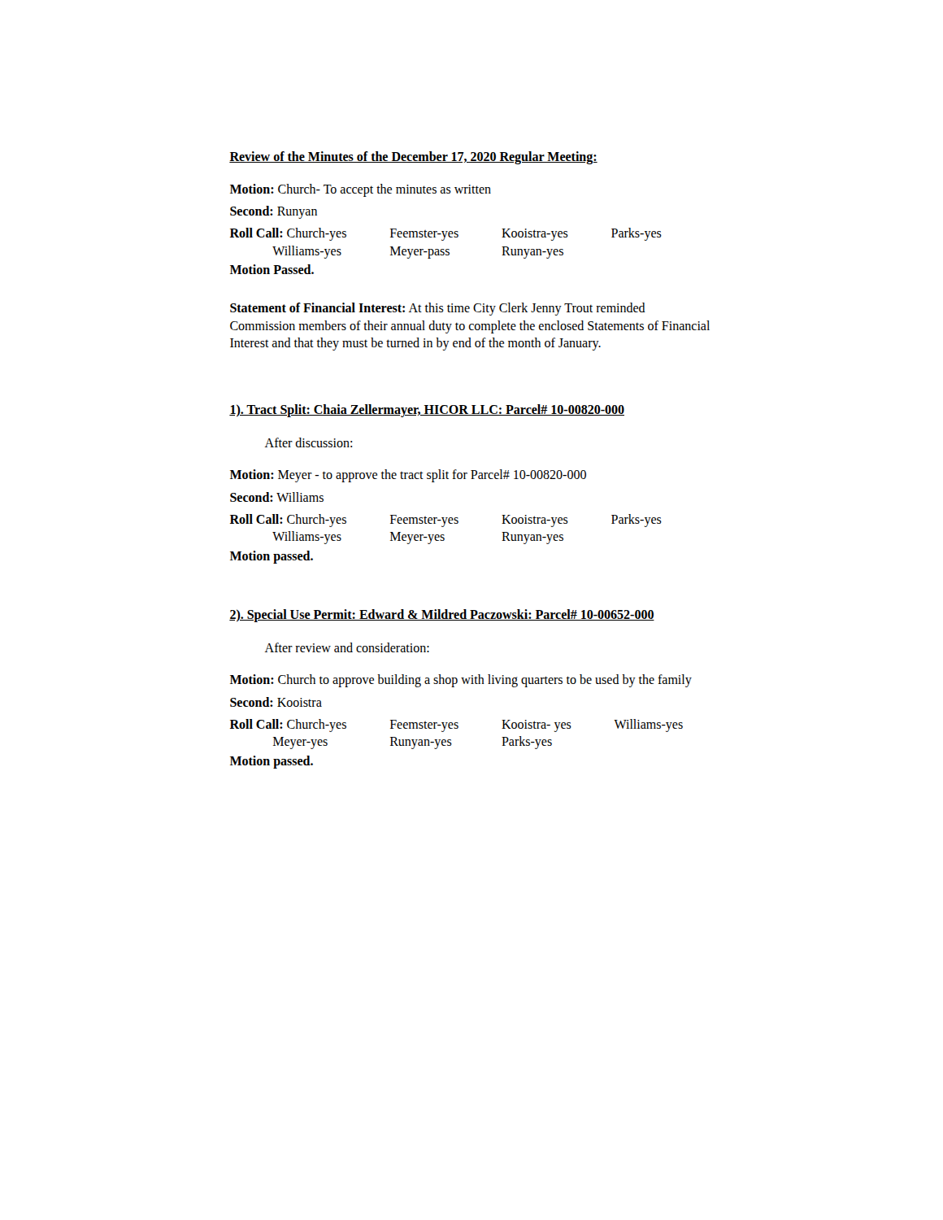Review of the Minutes of the December 17, 2020 Regular Meeting:
Motion: Church- To accept the minutes as written
Second: Runyan
| Roll Call: Church-yes | Feemster-yes | Kooistra-yes | Parks-yes |
| Williams-yes | Meyer-pass | Runyan-yes | |
Motion Passed.
Statement of Financial Interest: At this time City Clerk Jenny Trout reminded Commission members of their annual duty to complete the enclosed Statements of Financial Interest and that they must be turned in by end of the month of January.
1). Tract Split: Chaia Zellermayer, HICOR LLC: Parcel# 10-00820-000
After discussion:
Motion: Meyer - to approve the tract split for Parcel# 10-00820-000
Second: Williams
| Roll Call: Church-yes | Feemster-yes | Kooistra-yes | Parks-yes |
| Williams-yes | Meyer-yes | Runyan-yes | |
Motion passed.
2). Special Use Permit: Edward & Mildred Paczowski: Parcel# 10-00652-000
After review and consideration:
Motion: Church to approve building a shop with living quarters to be used by the family
Second: Kooistra
| Roll Call: Church-yes | Feemster-yes | Kooistra- yes | Williams-yes |
| Meyer-yes | Runyan-yes | Parks-yes | |
Motion passed.